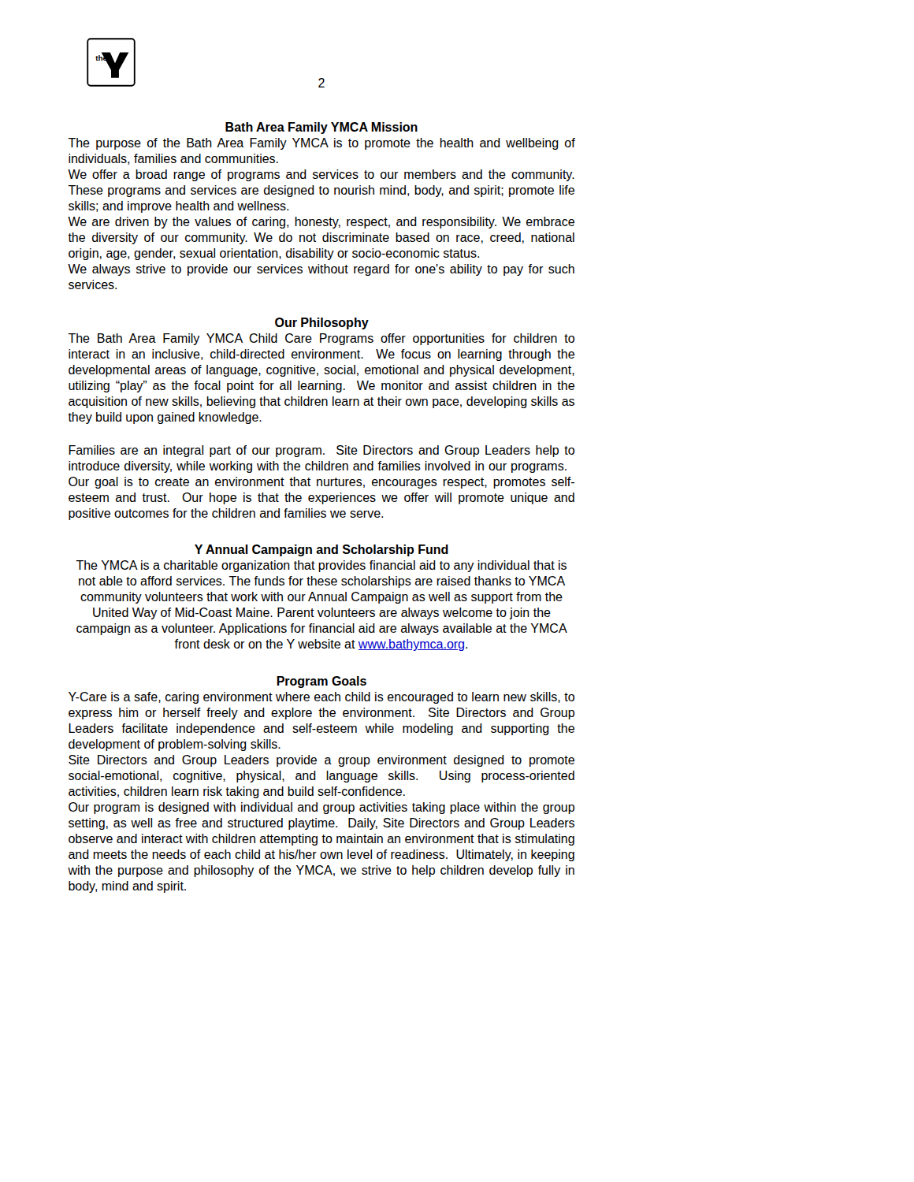the
2
Bath Area Family YMCA Mission
The purpose of the Bath Area Family YMCA is to promote the health and wellbeing of individuals, families and communities.
We offer a broad range of programs and services to our members and the community. These programs and services are designed to nourish mind, body, and spirit; promote life skills; and improve health and wellness.
We are driven by the values of caring, honesty, respect, and responsibility. We embrace the diversity of our community. We do not discriminate based on race, creed, national origin, age, gender, sexual orientation, disability or socio-economic status.
We always strive to provide our services without regard for one's ability to pay for such services.
Our Philosophy
The Bath Area Family YMCA Child Care Programs offer opportunities for children to interact in an inclusive, child-directed environment. We focus on learning through the developmental areas of language, cognitive, social, emotional and physical development, utilizing “play” as the focal point for all learning. We monitor and assist children in the acquisition of new skills, believing that children learn at their own pace, developing skills as they build upon gained knowledge.
Families are an integral part of our program. Site Directors and Group Leaders help to introduce diversity, while working with the children and families involved in our programs. Our goal is to create an environment that nurtures, encourages respect, promotes self-esteem and trust. Our hope is that the experiences we offer will promote unique and positive outcomes for the children and families we serve.
Y Annual Campaign and Scholarship Fund
The YMCA is a charitable organization that provides financial aid to any individual that is not able to afford services. The funds for these scholarships are raised thanks to YMCA community volunteers that work with our Annual Campaign as well as support from the United Way of Mid-Coast Maine. Parent volunteers are always welcome to join the campaign as a volunteer. Applications for financial aid are always available at the YMCA front desk or on the Y website at www.bathymca.org.
Program Goals
Y-Care is a safe, caring environment where each child is encouraged to learn new skills, to express him or herself freely and explore the environment. Site Directors and Group Leaders facilitate independence and self-esteem while modeling and supporting the development of problem-solving skills.
Site Directors and Group Leaders provide a group environment designed to promote social-emotional, cognitive, physical, and language skills. Using process-oriented activities, children learn risk taking and build self-confidence.
Our program is designed with individual and group activities taking place within the group setting, as well as free and structured playtime. Daily, Site Directors and Group Leaders observe and interact with children attempting to maintain an environment that is stimulating and meets the needs of each child at his/her own level of readiness. Ultimately, in keeping with the purpose and philosophy of the YMCA, we strive to help children develop fully in body, mind and spirit.